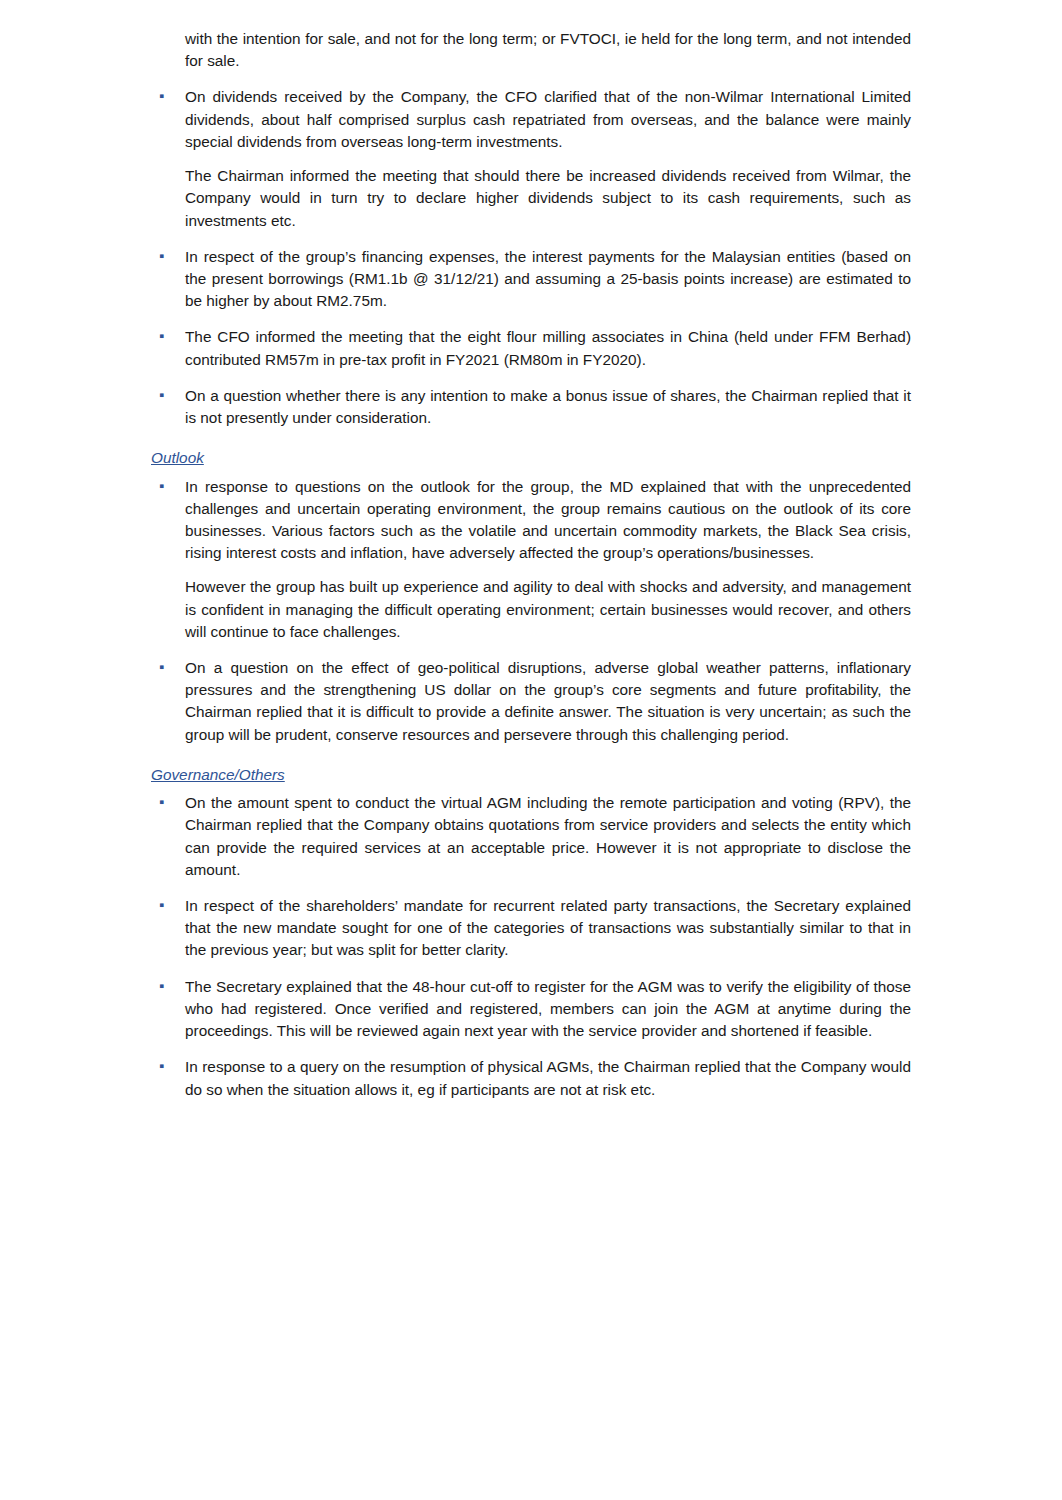with the intention for sale, and not for the long term; or FVTOCI, ie held for the long term, and not intended for sale.
On dividends received by the Company, the CFO clarified that of the non-Wilmar International Limited dividends, about half comprised surplus cash repatriated from overseas, and the balance were mainly special dividends from overseas long-term investments.
The Chairman informed the meeting that should there be increased dividends received from Wilmar, the Company would in turn try to declare higher dividends subject to its cash requirements, such as investments etc.
In respect of the group’s financing expenses, the interest payments for the Malaysian entities (based on the present borrowings (RM1.1b @ 31/12/21) and assuming a 25-basis points increase) are estimated to be higher by about RM2.75m.
The CFO informed the meeting that the eight flour milling associates in China (held under FFM Berhad) contributed RM57m in pre-tax profit in FY2021 (RM80m in FY2020).
On a question whether there is any intention to make a bonus issue of shares, the Chairman replied that it is not presently under consideration.
Outlook
In response to questions on the outlook for the group, the MD explained that with the unprecedented challenges and uncertain operating environment, the group remains cautious on the outlook of its core businesses. Various factors such as the volatile and uncertain commodity markets, the Black Sea crisis, rising interest costs and inflation, have adversely affected the group’s operations/businesses.
However the group has built up experience and agility to deal with shocks and adversity, and management is confident in managing the difficult operating environment; certain businesses would recover, and others will continue to face challenges.
On a question on the effect of geo-political disruptions, adverse global weather patterns, inflationary pressures and the strengthening US dollar on the group’s core segments and future profitability, the Chairman replied that it is difficult to provide a definite answer. The situation is very uncertain; as such the group will be prudent, conserve resources and persevere through this challenging period.
Governance/Others
On the amount spent to conduct the virtual AGM including the remote participation and voting (RPV), the Chairman replied that the Company obtains quotations from service providers and selects the entity which can provide the required services at an acceptable price. However it is not appropriate to disclose the amount.
In respect of the shareholders’ mandate for recurrent related party transactions, the Secretary explained that the new mandate sought for one of the categories of transactions was substantially similar to that in the previous year; but was split for better clarity.
The Secretary explained that the 48-hour cut-off to register for the AGM was to verify the eligibility of those who had registered. Once verified and registered, members can join the AGM at anytime during the proceedings. This will be reviewed again next year with the service provider and shortened if feasible.
In response to a query on the resumption of physical AGMs, the Chairman replied that the Company would do so when the situation allows it, eg if participants are not at risk etc.